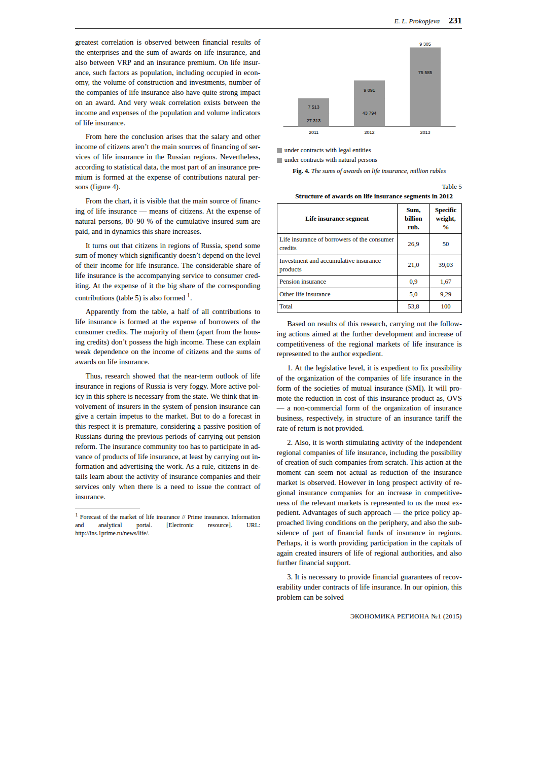E. L. Prokopjeva 231
greatest correlation is observed between financial results of the enterprises and the sum of awards on life insurance, and also between VRP and an insurance premium. On life insurance, such factors as population, including occupied in economy, the volume of construction and investments, number of the companies of life insurance also have quite strong impact on an award. And very weak correlation exists between the income and expenses of the population and volume indicators of life insurance.
From here the conclusion arises that the salary and other income of citizens aren’t the main sources of financing of services of life insurance in the Russian regions. Nevertheless, according to statistical data, the most part of an insurance premium is formed at the expense of contributions natural persons (figure 4).
From the chart, it is visible that the main source of financing of life insurance — means of citizens. At the expense of natural persons, 80–90 % of the cumulative insured sum are paid, and in dynamics this share increases.
It turns out that citizens in regions of Russia, spend some sum of money which significantly doesn’t depend on the level of their income for life insurance. The considerable share of life insurance is the accompanying service to consumer crediting. At the expense of it the big share of the corresponding contributions (table 5) is also formed 1.
Apparently from the table, a half of all contributions to life insurance is formed at the expense of borrowers of the consumer credits. The majority of them (apart from the housing credits) don’t possess the high income. These can explain weak dependence on the income of citizens and the sums of awards on life insurance.
Thus, research showed that the near-term outlook of life insurance in regions of Russia is very foggy. More active policy in this sphere is necessary from the state. We think that involvement of insurers in the system of pension insurance can give a certain impetus to the market. But to do a forecast in this respect it is premature, considering a passive position of Russians during the previous periods of carrying out pension reform. The insurance community too has to participate in advance of products of life insurance, at least by carrying out information and advertising the work. As a rule, citizens in details learn about the activity of insurance companies and their services only when there is a need to issue the contract of insurance.
1 Forecast of the market of life insurance // Prime insurance. Information and analytical portal. [Electronic resource]. URL: http://ins.1prime.ru/news/life/.
7 513 27 313 2011 9 091 43 794 2012 9 305 75 585 2013
under contracts with legal entities
under contracts with natural persons
Fig. 4. The sums of awards on life insurance, million rubles
Table 5
Structure of awards on life insurance segments in 2012
| Life insurance segment | Sum, billion rub. | Specific weight, % |
| --- | --- | --- |
| Life insurance of borrowers of the consumer credits | 26,9 | 50 |
| Investment and accumulative insurance products | 21,0 | 39,03 |
| Pension insurance | 0,9 | 1,67 |
| Other life insurance | 5,0 | 9,29 |
| Total | 53,8 | 100 |
Based on results of this research, carrying out the following actions aimed at the further development and increase of competitiveness of the regional markets of life insurance is represented to the author expedient.
1. At the legislative level, it is expedient to fix possibility of the organization of the companies of life insurance in the form of the societies of mutual insurance (SMI). It will promote the reduction in cost of this insurance product as, OVS — a non-commercial form of the organization of insurance business, respectively, in structure of an insurance tariff the rate of return is not provided.
2. Also, it is worth stimulating activity of the independent regional companies of life insurance, including the possibility of creation of such companies from scratch. This action at the moment can seem not actual as reduction of the insurance market is observed. However in long prospect activity of regional insurance companies for an increase in competitiveness of the relevant markets is represented to us the most expedient. Advantages of such approach — the price policy approached living conditions on the periphery, and also the subsidence of part of financial funds of insurance in regions. Perhaps, it is worth providing participation in the capitals of again created insurers of life of regional authorities, and also further financial support.
3. It is necessary to provide financial guarantees of recoverability under contracts of life insurance. In our opinion, this problem can be solved
ЭКОНОМИКА РЕГИОНА №1 (2015)